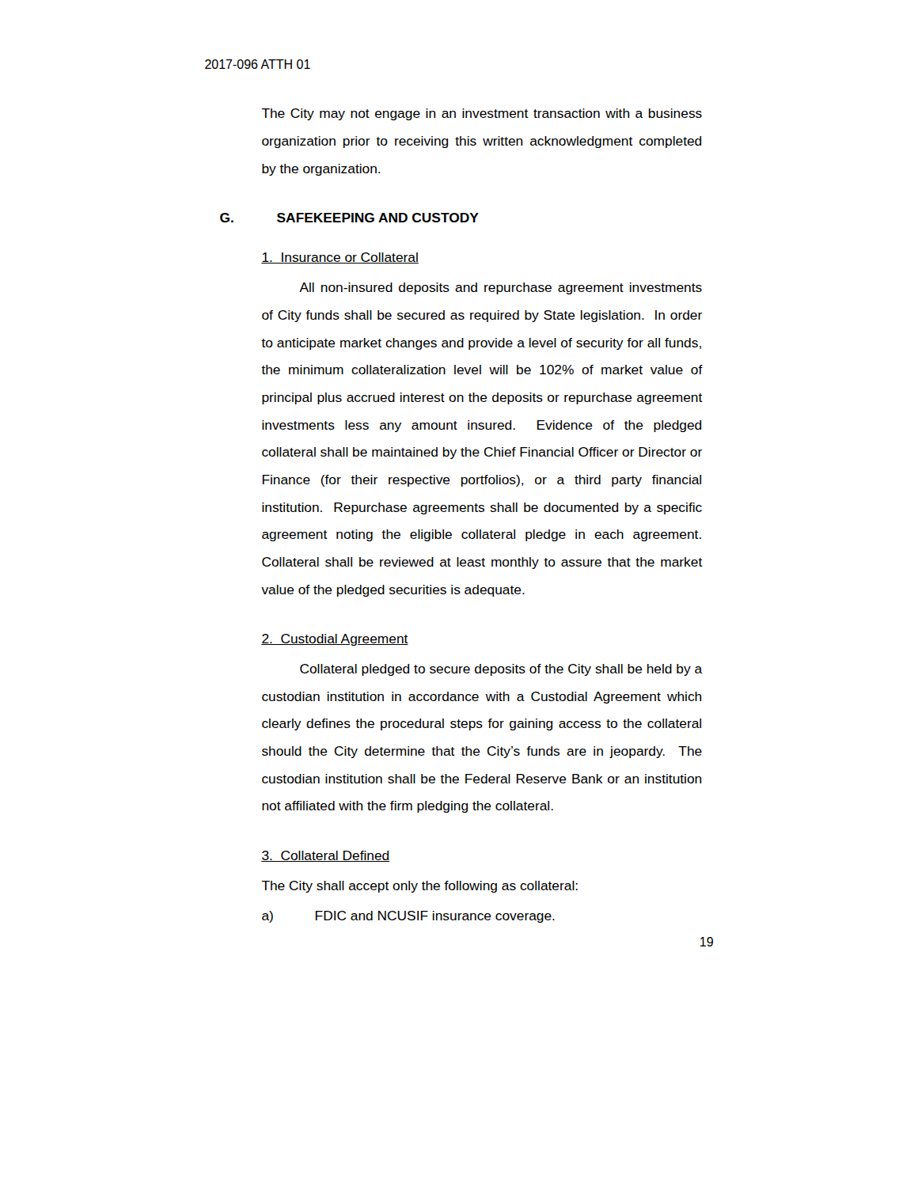2017-096 ATTH 01
The City may not engage in an investment transaction with a business organization prior to receiving this written acknowledgment completed by the organization.
G. SAFEKEEPING AND CUSTODY
1. Insurance or Collateral
All non-insured deposits and repurchase agreement investments of City funds shall be secured as required by State legislation. In order to anticipate market changes and provide a level of security for all funds, the minimum collateralization level will be 102% of market value of principal plus accrued interest on the deposits or repurchase agreement investments less any amount insured. Evidence of the pledged collateral shall be maintained by the Chief Financial Officer or Director or Finance (for their respective portfolios), or a third party financial institution. Repurchase agreements shall be documented by a specific agreement noting the eligible collateral pledge in each agreement. Collateral shall be reviewed at least monthly to assure that the market value of the pledged securities is adequate.
2. Custodial Agreement
Collateral pledged to secure deposits of the City shall be held by a custodian institution in accordance with a Custodial Agreement which clearly defines the procedural steps for gaining access to the collateral should the City determine that the City’s funds are in jeopardy. The custodian institution shall be the Federal Reserve Bank or an institution not affiliated with the firm pledging the collateral.
3. Collateral Defined
The City shall accept only the following as collateral:
a) FDIC and NCUSIF insurance coverage.
19